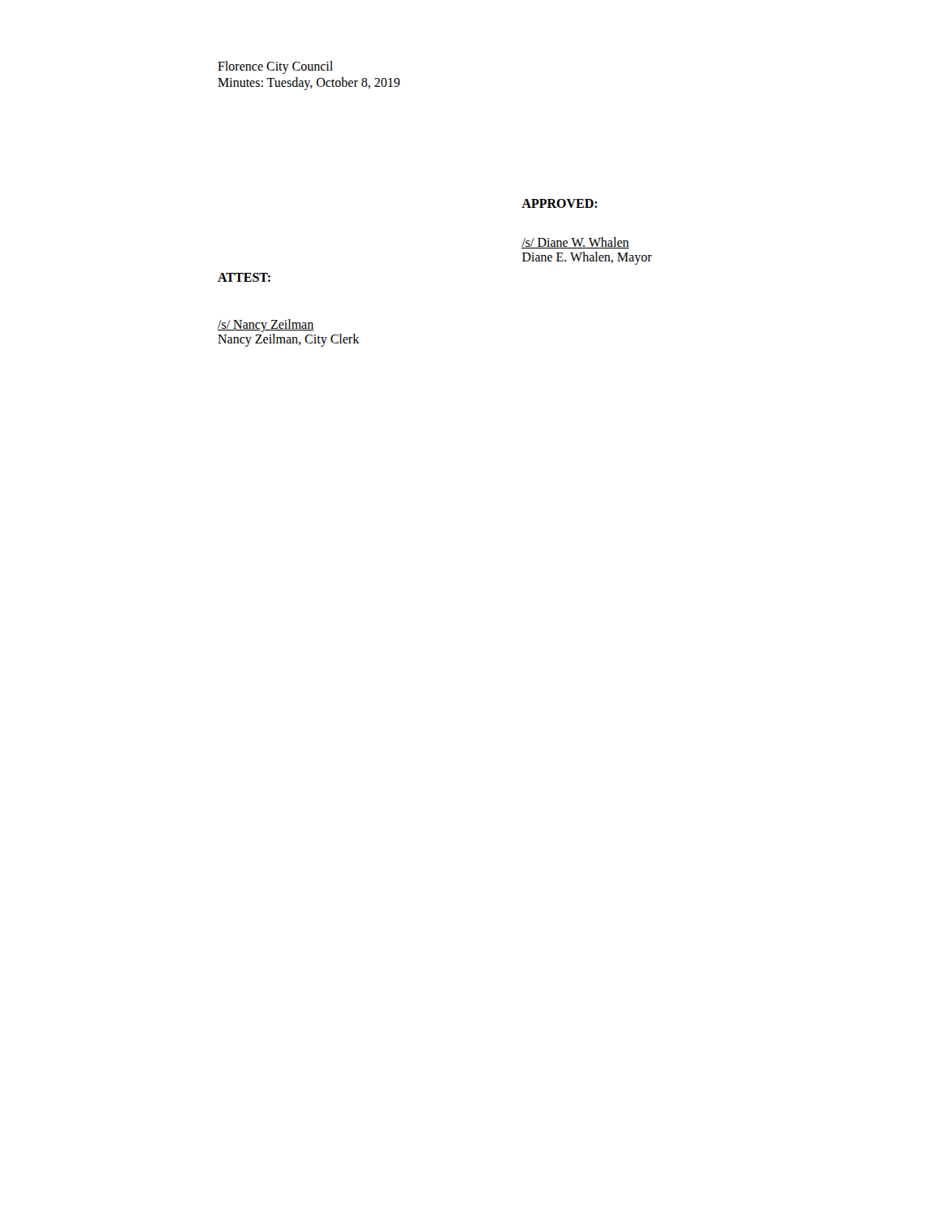Florence City Council
Minutes: Tuesday, October 8, 2019
APPROVED:
/s/ Diane W. Whalen
Diane E. Whalen, Mayor
ATTEST:
/s/ Nancy Zeilman
Nancy Zeilman, City Clerk